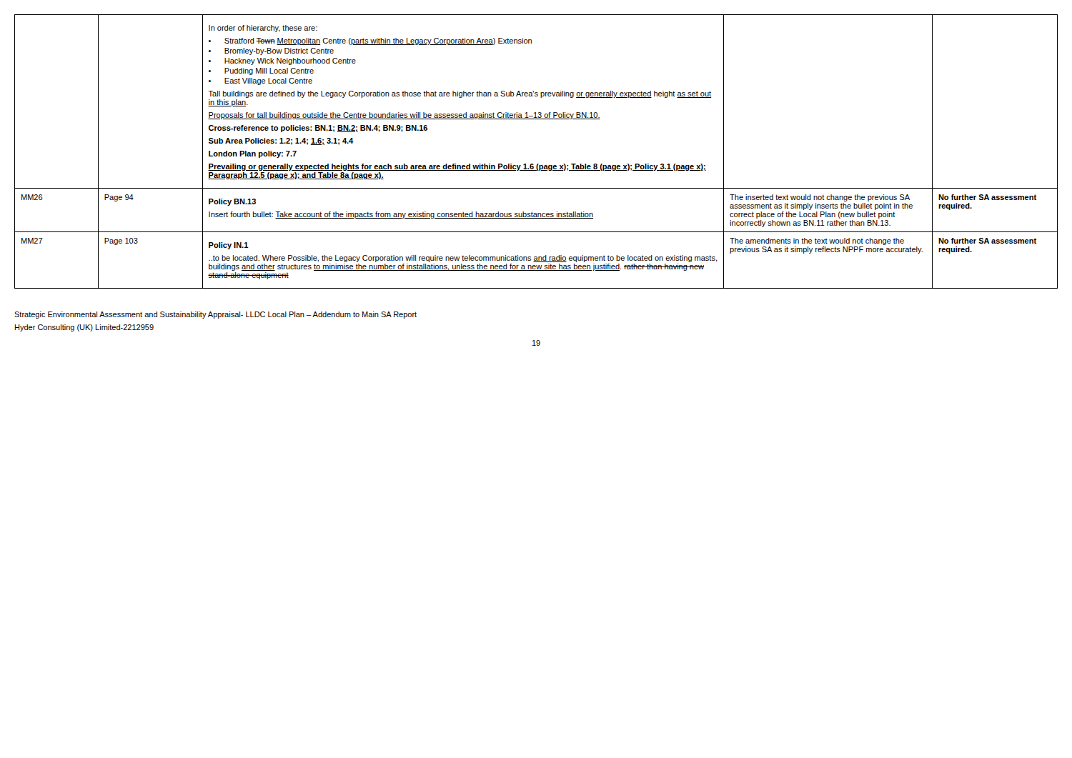| | | In order of hierarchy, these are: • Stratford Town Metropolitan Centre ( parts within the Legacy Corporation Area ) Extension • Bromley-by-Bow District Centre • Hackney Wick Neighbourhood Centre • Pudding Mill Local Centre • East Village Local Centre Tall buildings are defined by the Legacy Corporation as those that are higher than a Sub Area's prevailing or generally expected height as set out in this plan . Proposals for tall buildings outside the Centre boundaries will be assessed against Criteria 1–13 of Policy BN.10. Cross-reference to policies: BN.1; BN.2; BN.4; BN.9; BN.16 Sub Area Policies: 1.2; 1.4; 1.6; 3.1; 4.4 London Plan policy: 7.7 Prevailing or generally expected heights for each sub area are defined within Policy 1.6 (page x); Table 8 (page x); Policy 3.1 (page x); Paragraph 12.5 (page x); and Table 8a (page x). | | |
| MM26 | Page 94 | Policy BN.13 Insert fourth bullet: Take account of the impacts from any existing consented hazardous substances installation | The inserted text would not change the previous SA assessment as it simply inserts the bullet point in the correct place of the Local Plan (new bullet point incorrectly shown as BN.11 rather than BN.13. | No further SA assessment required. |
| MM27 | Page 103 | Policy IN.1 ..to be located. Where Possible, the Legacy Corporation will require new telecommunications and radio equipment to be located on existing masts, buildings and other structures to minimise the number of installations, unless the need for a new site has been justified . rather than having new stand-alone equipment | The amendments in the text would not change the previous SA as it simply reflects NPPF more accurately. | No further SA assessment required. |
Strategic Environmental Assessment and Sustainability Appraisal- LLDC Local Plan – Addendum to Main SA Report
Hyder Consulting (UK) Limited-2212959
19